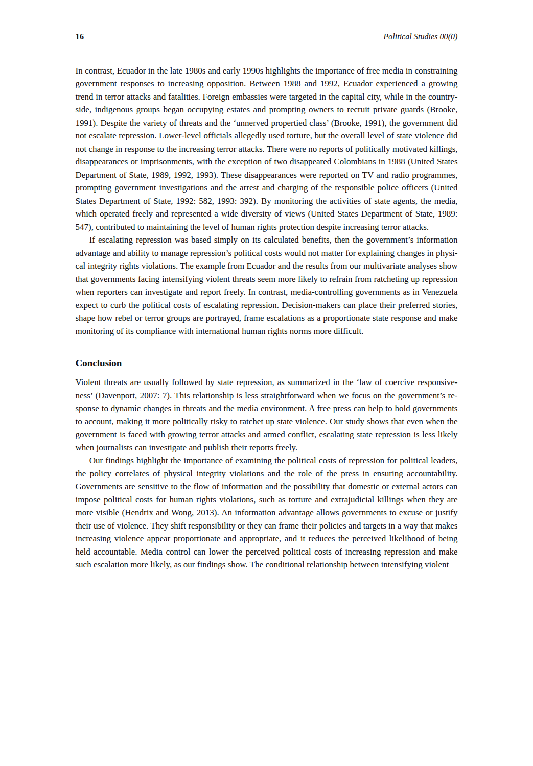16 Political Studies 00(0)
In contrast, Ecuador in the late 1980s and early 1990s highlights the importance of free media in constraining government responses to increasing opposition. Between 1988 and 1992, Ecuador experienced a growing trend in terror attacks and fatalities. Foreign embassies were targeted in the capital city, while in the countryside, indigenous groups began occupying estates and prompting owners to recruit private guards (Brooke, 1991). Despite the variety of threats and the ‘unnerved propertied class’ (Brooke, 1991), the government did not escalate repression. Lower-level officials allegedly used torture, but the overall level of state violence did not change in response to the increasing terror attacks. There were no reports of politically motivated killings, disappearances or imprisonments, with the exception of two disappeared Colombians in 1988 (United States Department of State, 1989, 1992, 1993). These disappearances were reported on TV and radio programmes, prompting government investigations and the arrest and charging of the responsible police officers (United States Department of State, 1992: 582, 1993: 392). By monitoring the activities of state agents, the media, which operated freely and represented a wide diversity of views (United States Department of State, 1989: 547), contributed to maintaining the level of human rights protection despite increasing terror attacks.
If escalating repression was based simply on its calculated benefits, then the government’s information advantage and ability to manage repression’s political costs would not matter for explaining changes in physical integrity rights violations. The example from Ecuador and the results from our multivariate analyses show that governments facing intensifying violent threats seem more likely to refrain from ratcheting up repression when reporters can investigate and report freely. In contrast, media-controlling governments as in Venezuela expect to curb the political costs of escalating repression. Decision-makers can place their preferred stories, shape how rebel or terror groups are portrayed, frame escalations as a proportionate state response and make monitoring of its compliance with international human rights norms more difficult.
Conclusion
Violent threats are usually followed by state repression, as summarized in the ‘law of coercive responsiveness’ (Davenport, 2007: 7). This relationship is less straightforward when we focus on the government’s response to dynamic changes in threats and the media environment. A free press can help to hold governments to account, making it more politically risky to ratchet up state violence. Our study shows that even when the government is faced with growing terror attacks and armed conflict, escalating state repression is less likely when journalists can investigate and publish their reports freely.
Our findings highlight the importance of examining the political costs of repression for political leaders, the policy correlates of physical integrity violations and the role of the press in ensuring accountability. Governments are sensitive to the flow of information and the possibility that domestic or external actors can impose political costs for human rights violations, such as torture and extrajudicial killings when they are more visible (Hendrix and Wong, 2013). An information advantage allows governments to excuse or justify their use of violence. They shift responsibility or they can frame their policies and targets in a way that makes increasing violence appear proportionate and appropriate, and it reduces the perceived likelihood of being held accountable. Media control can lower the perceived political costs of increasing repression and make such escalation more likely, as our findings show. The conditional relationship between intensifying violent